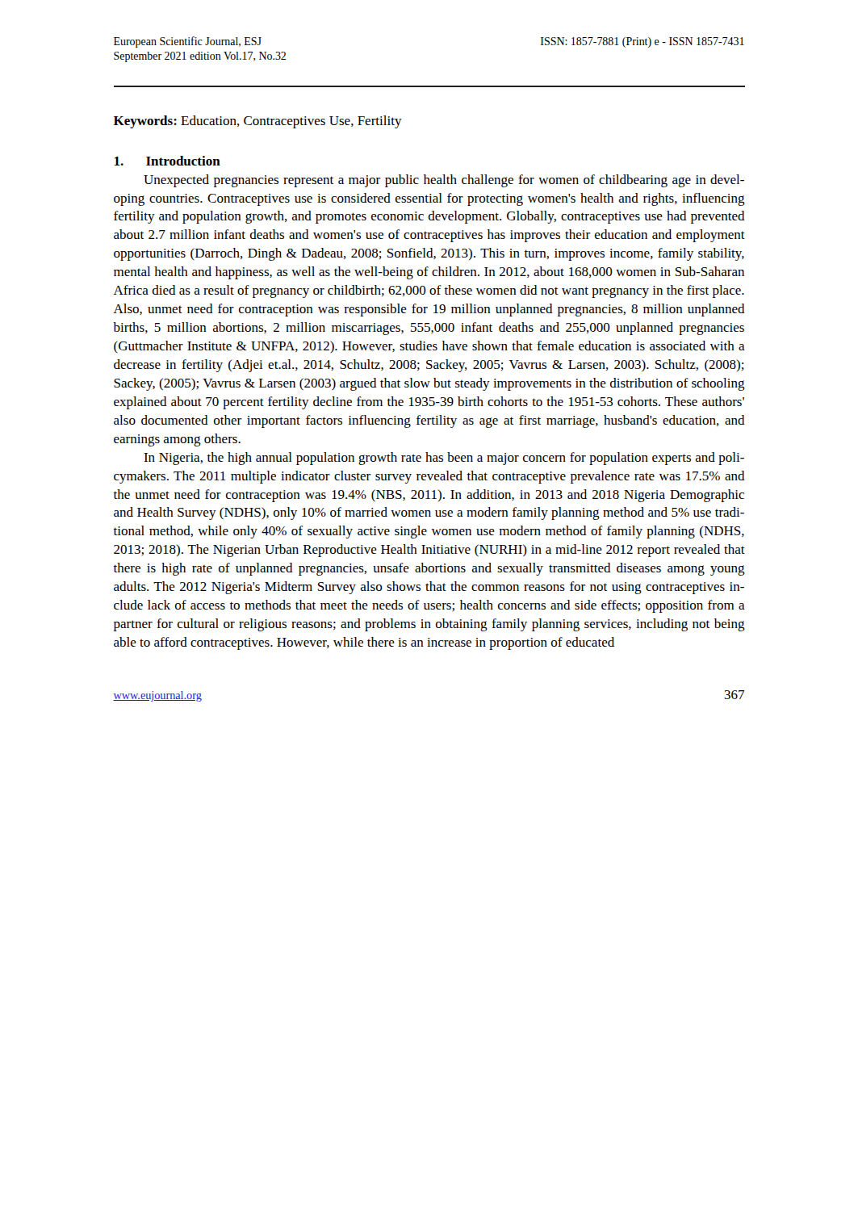European Scientific Journal, ESJ
September 2021 edition Vol.17, No.32
ISSN: 1857-7881 (Print) e - ISSN 1857-7431
Keywords: Education, Contraceptives Use, Fertility
1. Introduction
Unexpected pregnancies represent a major public health challenge for women of childbearing age in developing countries. Contraceptives use is considered essential for protecting women's health and rights, influencing fertility and population growth, and promotes economic development. Globally, contraceptives use had prevented about 2.7 million infant deaths and women's use of contraceptives has improves their education and employment opportunities (Darroch, Dingh & Dadeau, 2008; Sonfield, 2013). This in turn, improves income, family stability, mental health and happiness, as well as the well-being of children. In 2012, about 168,000 women in Sub-Saharan Africa died as a result of pregnancy or childbirth; 62,000 of these women did not want pregnancy in the first place. Also, unmet need for contraception was responsible for 19 million unplanned pregnancies, 8 million unplanned births, 5 million abortions, 2 million miscarriages, 555,000 infant deaths and 255,000 unplanned pregnancies (Guttmacher Institute & UNFPA, 2012). However, studies have shown that female education is associated with a decrease in fertility (Adjei et.al., 2014, Schultz, 2008; Sackey, 2005; Vavrus & Larsen, 2003). Schultz, (2008); Sackey, (2005); Vavrus & Larsen (2003) argued that slow but steady improvements in the distribution of schooling explained about 70 percent fertility decline from the 1935-39 birth cohorts to the 1951-53 cohorts. These authors' also documented other important factors influencing fertility as age at first marriage, husband's education, and earnings among others.
In Nigeria, the high annual population growth rate has been a major concern for population experts and policymakers. The 2011 multiple indicator cluster survey revealed that contraceptive prevalence rate was 17.5% and the unmet need for contraception was 19.4% (NBS, 2011). In addition, in 2013 and 2018 Nigeria Demographic and Health Survey (NDHS), only 10% of married women use a modern family planning method and 5% use traditional method, while only 40% of sexually active single women use modern method of family planning (NDHS, 2013; 2018). The Nigerian Urban Reproductive Health Initiative (NURHI) in a mid-line 2012 report revealed that there is high rate of unplanned pregnancies, unsafe abortions and sexually transmitted diseases among young adults. The 2012 Nigeria's Midterm Survey also shows that the common reasons for not using contraceptives include lack of access to methods that meet the needs of users; health concerns and side effects; opposition from a partner for cultural or religious reasons; and problems in obtaining family planning services, including not being able to afford contraceptives. However, while there is an increase in proportion of educated
www.eujournal.org 367